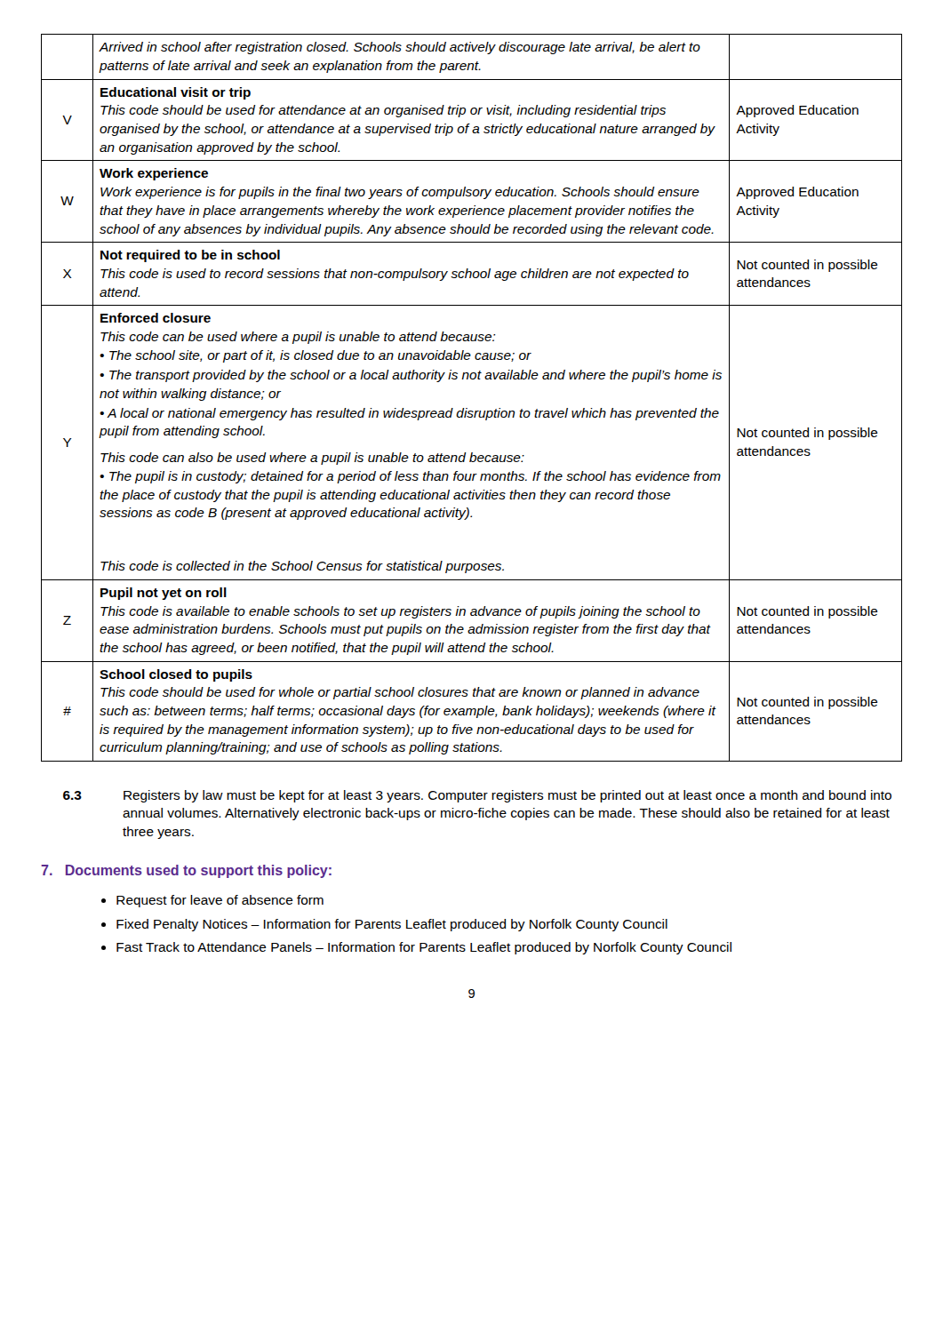| | Arrived in school after registration closed. Schools should actively discourage late arrival, be alert to patterns of late arrival and seek an explanation from the parent. | |
| V | Educational visit or trip This code should be used for attendance at an organised trip or visit, including residential trips organised by the school, or attendance at a supervised trip of a strictly educational nature arranged by an organisation approved by the school. | Approved Education Activity |
| W | Work experience Work experience is for pupils in the final two years of compulsory education. Schools should ensure that they have in place arrangements whereby the work experience placement provider notifies the school of any absences by individual pupils. Any absence should be recorded using the relevant code. | Approved Education Activity |
| X | Not required to be in school This code is used to record sessions that non-compulsory school age children are not expected to attend. | Not counted in possible attendances |
| Y | Enforced closure This code can be used where a pupil is unable to attend because: • The school site, or part of it, is closed due to an unavoidable cause; or • The transport provided by the school or a local authority is not available and where the pupil’s home is not within walking distance; or • A local or national emergency has resulted in widespread disruption to travel which has prevented the pupil from attending school. This code can also be used where a pupil is unable to attend because: • The pupil is in custody; detained for a period of less than four months. If the school has evidence from the place of custody that the pupil is attending educational activities then they can record those sessions as code B (present at approved educational activity). This code is collected in the School Census for statistical purposes. | Not counted in possible attendances |
| Z | Pupil not yet on roll This code is available to enable schools to set up registers in advance of pupils joining the school to ease administration burdens. Schools must put pupils on the admission register from the first day that the school has agreed, or been notified, that the pupil will attend the school. | Not counted in possible attendances |
| # | School closed to pupils This code should be used for whole or partial school closures that are known or planned in advance such as: between terms; half terms; occasional days (for example, bank holidays); weekends (where it is required by the management information system); up to five non-educational days to be used for curriculum planning/training; and use of schools as polling stations. | Not counted in possible attendances |
6.3
Registers by law must be kept for at least 3 years. Computer registers must be printed out at least once a month and bound into annual volumes. Alternatively electronic back-ups or micro-fiche copies can be made. These should also be retained for at least three years.
7. Documents used to support this policy:
Request for leave of absence form
Fixed Penalty Notices – Information for Parents Leaflet produced by Norfolk County Council
Fast Track to Attendance Panels – Information for Parents Leaflet produced by Norfolk County Council
9